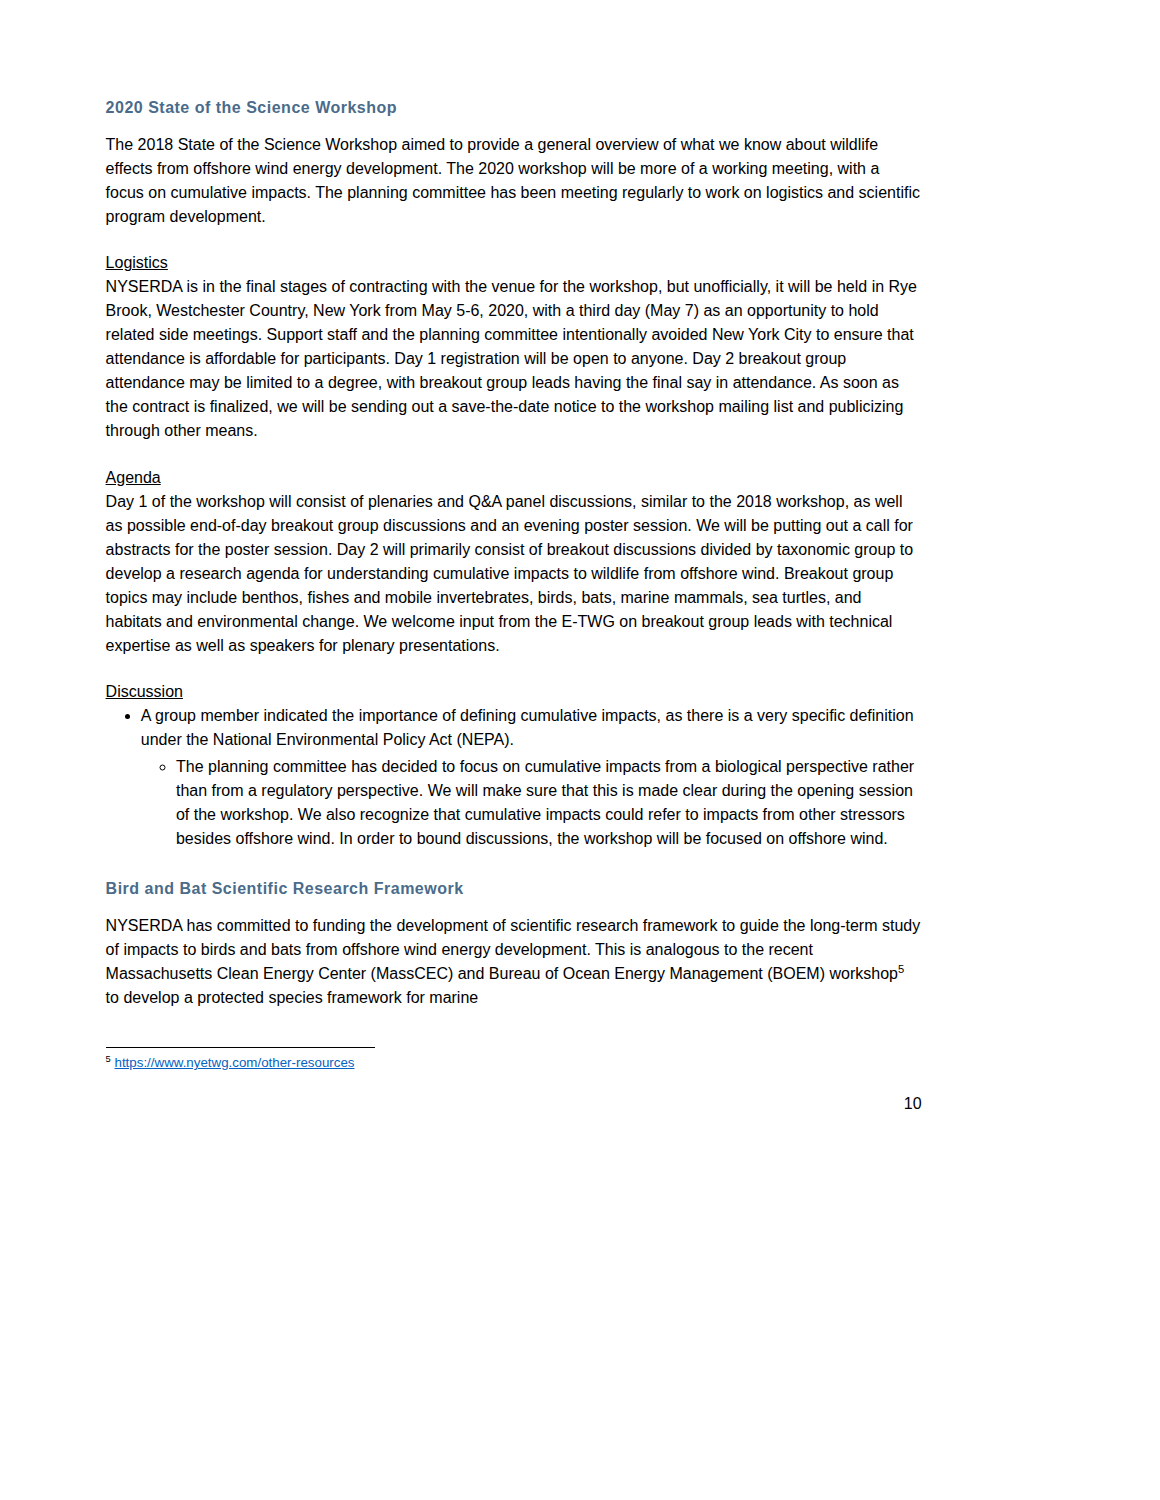2020 State of the Science Workshop
The 2018 State of the Science Workshop aimed to provide a general overview of what we know about wildlife effects from offshore wind energy development. The 2020 workshop will be more of a working meeting, with a focus on cumulative impacts. The planning committee has been meeting regularly to work on logistics and scientific program development.
Logistics
NYSERDA is in the final stages of contracting with the venue for the workshop, but unofficially, it will be held in Rye Brook, Westchester Country, New York from May 5-6, 2020, with a third day (May 7) as an opportunity to hold related side meetings. Support staff and the planning committee intentionally avoided New York City to ensure that attendance is affordable for participants. Day 1 registration will be open to anyone. Day 2 breakout group attendance may be limited to a degree, with breakout group leads having the final say in attendance. As soon as the contract is finalized, we will be sending out a save-the-date notice to the workshop mailing list and publicizing through other means.
Agenda
Day 1 of the workshop will consist of plenaries and Q&A panel discussions, similar to the 2018 workshop, as well as possible end-of-day breakout group discussions and an evening poster session. We will be putting out a call for abstracts for the poster session. Day 2 will primarily consist of breakout discussions divided by taxonomic group to develop a research agenda for understanding cumulative impacts to wildlife from offshore wind. Breakout group topics may include benthos, fishes and mobile invertebrates, birds, bats, marine mammals, sea turtles, and habitats and environmental change. We welcome input from the E-TWG on breakout group leads with technical expertise as well as speakers for plenary presentations.
Discussion
A group member indicated the importance of defining cumulative impacts, as there is a very specific definition under the National Environmental Policy Act (NEPA).
The planning committee has decided to focus on cumulative impacts from a biological perspective rather than from a regulatory perspective. We will make sure that this is made clear during the opening session of the workshop. We also recognize that cumulative impacts could refer to impacts from other stressors besides offshore wind. In order to bound discussions, the workshop will be focused on offshore wind.
Bird and Bat Scientific Research Framework
NYSERDA has committed to funding the development of scientific research framework to guide the long-term study of impacts to birds and bats from offshore wind energy development. This is analogous to the recent Massachusetts Clean Energy Center (MassCEC) and Bureau of Ocean Energy Management (BOEM) workshop5 to develop a protected species framework for marine
5 https://www.nyetwg.com/other-resources
10